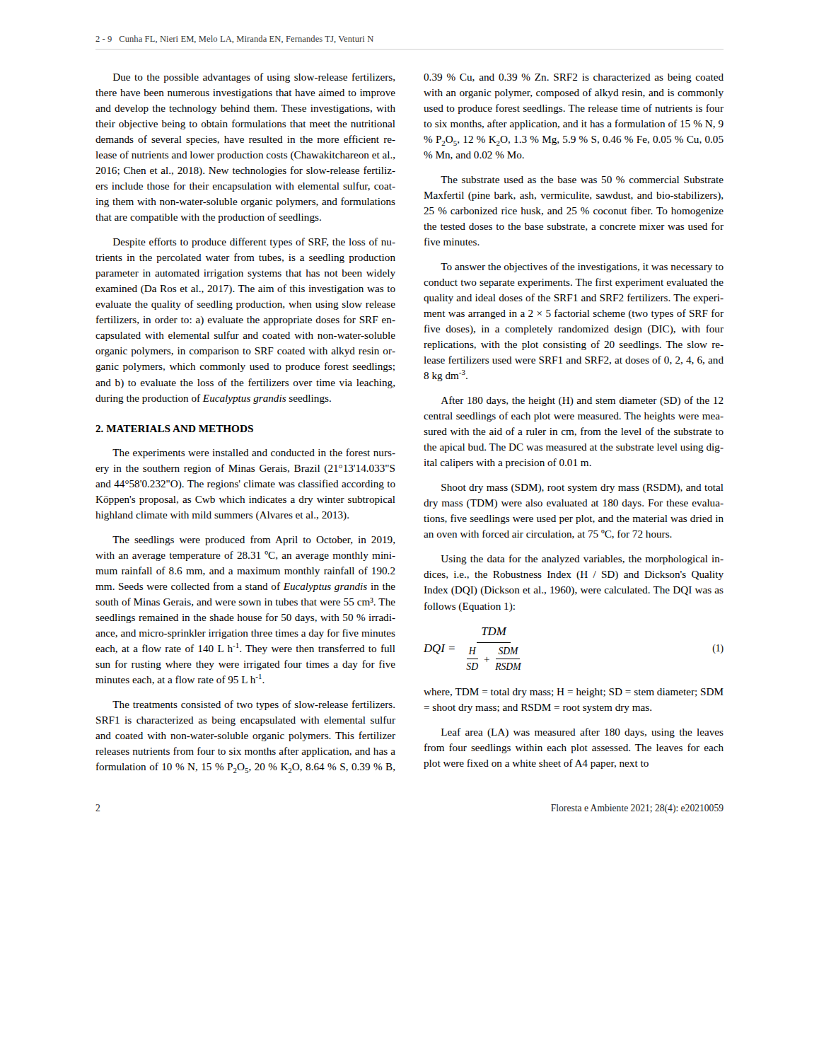2 - 9 Cunha FL, Nieri EM, Melo LA, Miranda EN, Fernandes TJ, Venturi N
Due to the possible advantages of using slow-release fertilizers, there have been numerous investigations that have aimed to improve and develop the technology behind them. These investigations, with their objective being to obtain formulations that meet the nutritional demands of several species, have resulted in the more efficient release of nutrients and lower production costs (Chawakitchareon et al., 2016; Chen et al., 2018). New technologies for slow-release fertilizers include those for their encapsulation with elemental sulfur, coating them with non-water-soluble organic polymers, and formulations that are compatible with the production of seedlings.
Despite efforts to produce different types of SRF, the loss of nutrients in the percolated water from tubes, is a seedling production parameter in automated irrigation systems that has not been widely examined (Da Ros et al., 2017). The aim of this investigation was to evaluate the quality of seedling production, when using slow release fertilizers, in order to: a) evaluate the appropriate doses for SRF encapsulated with elemental sulfur and coated with non-water-soluble organic polymers, in comparison to SRF coated with alkyd resin organic polymers, which commonly used to produce forest seedlings; and b) to evaluate the loss of the fertilizers over time via leaching, during the production of Eucalyptus grandis seedlings.
2. MATERIALS AND METHODS
The experiments were installed and conducted in the forest nursery in the southern region of Minas Gerais, Brazil (21°13'14.033"S and 44°58'0.232"O). The regions' climate was classified according to Köppen's proposal, as Cwb which indicates a dry winter subtropical highland climate with mild summers (Alvares et al., 2013).
The seedlings were produced from April to October, in 2019, with an average temperature of 28.31 ºC, an average monthly minimum rainfall of 8.6 mm, and a maximum monthly rainfall of 190.2 mm. Seeds were collected from a stand of Eucalyptus grandis in the south of Minas Gerais, and were sown in tubes that were 55 cm³. The seedlings remained in the shade house for 50 days, with 50 % irradiance, and micro-sprinkler irrigation three times a day for five minutes each, at a flow rate of 140 L h-1. They were then transferred to full sun for rusting where they were irrigated four times a day for five minutes each, at a flow rate of 95 L h-1.
The treatments consisted of two types of slow-release fertilizers. SRF1 is characterized as being encapsulated with elemental sulfur and coated with non-water-soluble organic polymers. This fertilizer releases nutrients from four to six months after application, and has a formulation of 10 % N, 15 % P2O5, 20 % K2O, 8.64 % S, 0.39 % B, 0.39 % Cu, and 0.39 % Zn. SRF2 is characterized as being coated with an organic polymer, composed of alkyd resin, and is commonly used to produce forest seedlings. The release time of nutrients is four to six months, after application, and it has a formulation of 15 % N, 9 % P2O5, 12 % K2O, 1.3 % Mg, 5.9 % S, 0.46 % Fe, 0.05 % Cu, 0.05 % Mn, and 0.02 % Mo.
The substrate used as the base was 50 % commercial Substrate Maxfertil (pine bark, ash, vermiculite, sawdust, and bio-stabilizers), 25 % carbonized rice husk, and 25 % coconut fiber. To homogenize the tested doses to the base substrate, a concrete mixer was used for five minutes.
To answer the objectives of the investigations, it was necessary to conduct two separate experiments. The first experiment evaluated the quality and ideal doses of the SRF1 and SRF2 fertilizers. The experiment was arranged in a 2 × 5 factorial scheme (two types of SRF for five doses), in a completely randomized design (DIC), with four replications, with the plot consisting of 20 seedlings. The slow release fertilizers used were SRF1 and SRF2, at doses of 0, 2, 4, 6, and 8 kg dm-3.
After 180 days, the height (H) and stem diameter (SD) of the 12 central seedlings of each plot were measured. The heights were measured with the aid of a ruler in cm, from the level of the substrate to the apical bud. The DC was measured at the substrate level using digital calipers with a precision of 0.01 m.
Shoot dry mass (SDM), root system dry mass (RSDM), and total dry mass (TDM) were also evaluated at 180 days. For these evaluations, five seedlings were used per plot, and the material was dried in an oven with forced air circulation, at 75 ºC, for 72 hours.
Using the data for the analyzed variables, the morphological indices, i.e., the Robustness Index (H / SD) and Dickson's Quality Index (DQI) (Dickson et al., 1960), were calculated. The DQI was as follows (Equation 1):
DQI = TDM HSD + SDM RSDM
(1)
where, TDM = total dry mass; H = height; SD = stem diameter; SDM = shoot dry mass; and RSDM = root system dry mas.
Leaf area (LA) was measured after 180 days, using the leaves from four seedlings within each plot assessed. The leaves for each plot were fixed on a white sheet of A4 paper, next to
2
Floresta e Ambiente 2021; 28(4): e20210059